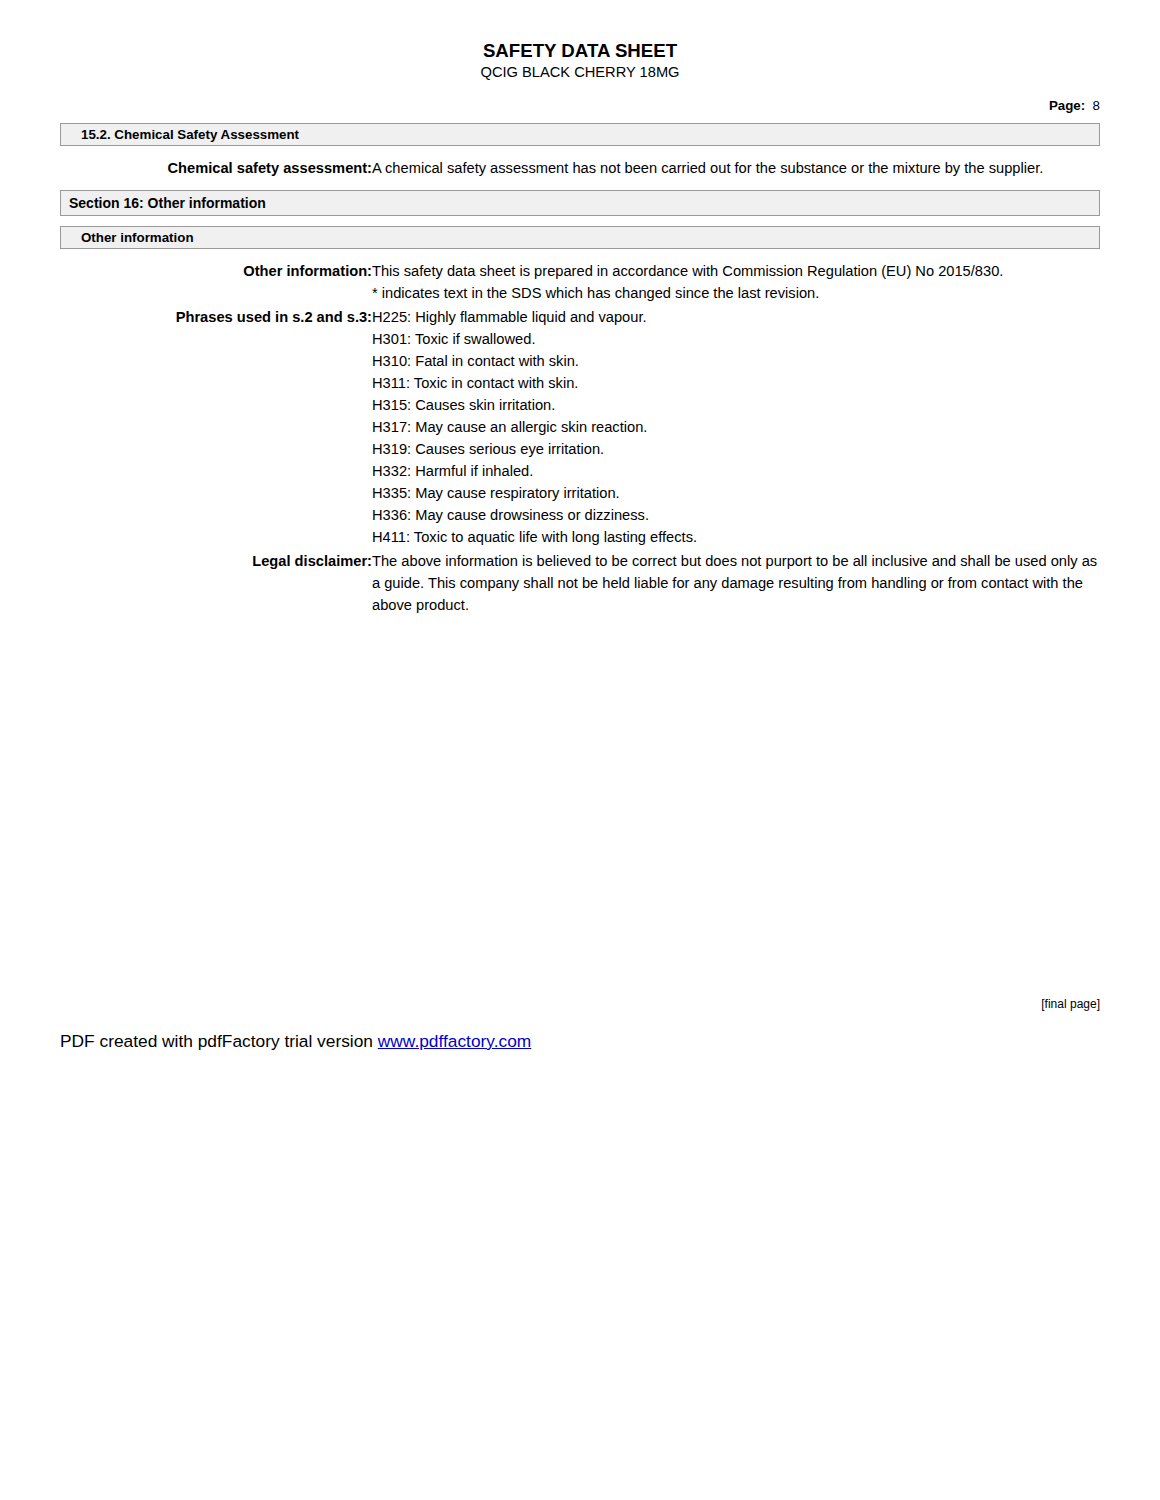SAFETY DATA SHEET
QCIG BLACK CHERRY 18MG
Page: 8
15.2. Chemical Safety Assessment
| Chemical safety assessment: | A chemical safety assessment has not been carried out for the substance or the mixture by the supplier. |
Section 16: Other information
Other information
| Other information: | This safety data sheet is prepared in accordance with Commission Regulation (EU) No 2015/830. * indicates text in the SDS which has changed since the last revision. |
| Phrases used in s.2 and s.3: | H225: Highly flammable liquid and vapour. H301: Toxic if swallowed. H310: Fatal in contact with skin. H311: Toxic in contact with skin. H315: Causes skin irritation. H317: May cause an allergic skin reaction. H319: Causes serious eye irritation. H332: Harmful if inhaled. H335: May cause respiratory irritation. H336: May cause drowsiness or dizziness. H411: Toxic to aquatic life with long lasting effects. |
| Legal disclaimer: | The above information is believed to be correct but does not purport to be all inclusive and shall be used only as a guide. This company shall not be held liable for any damage resulting from handling or from contact with the above product. |
[final page]
PDF created with pdfFactory trial version www.pdffactory.com